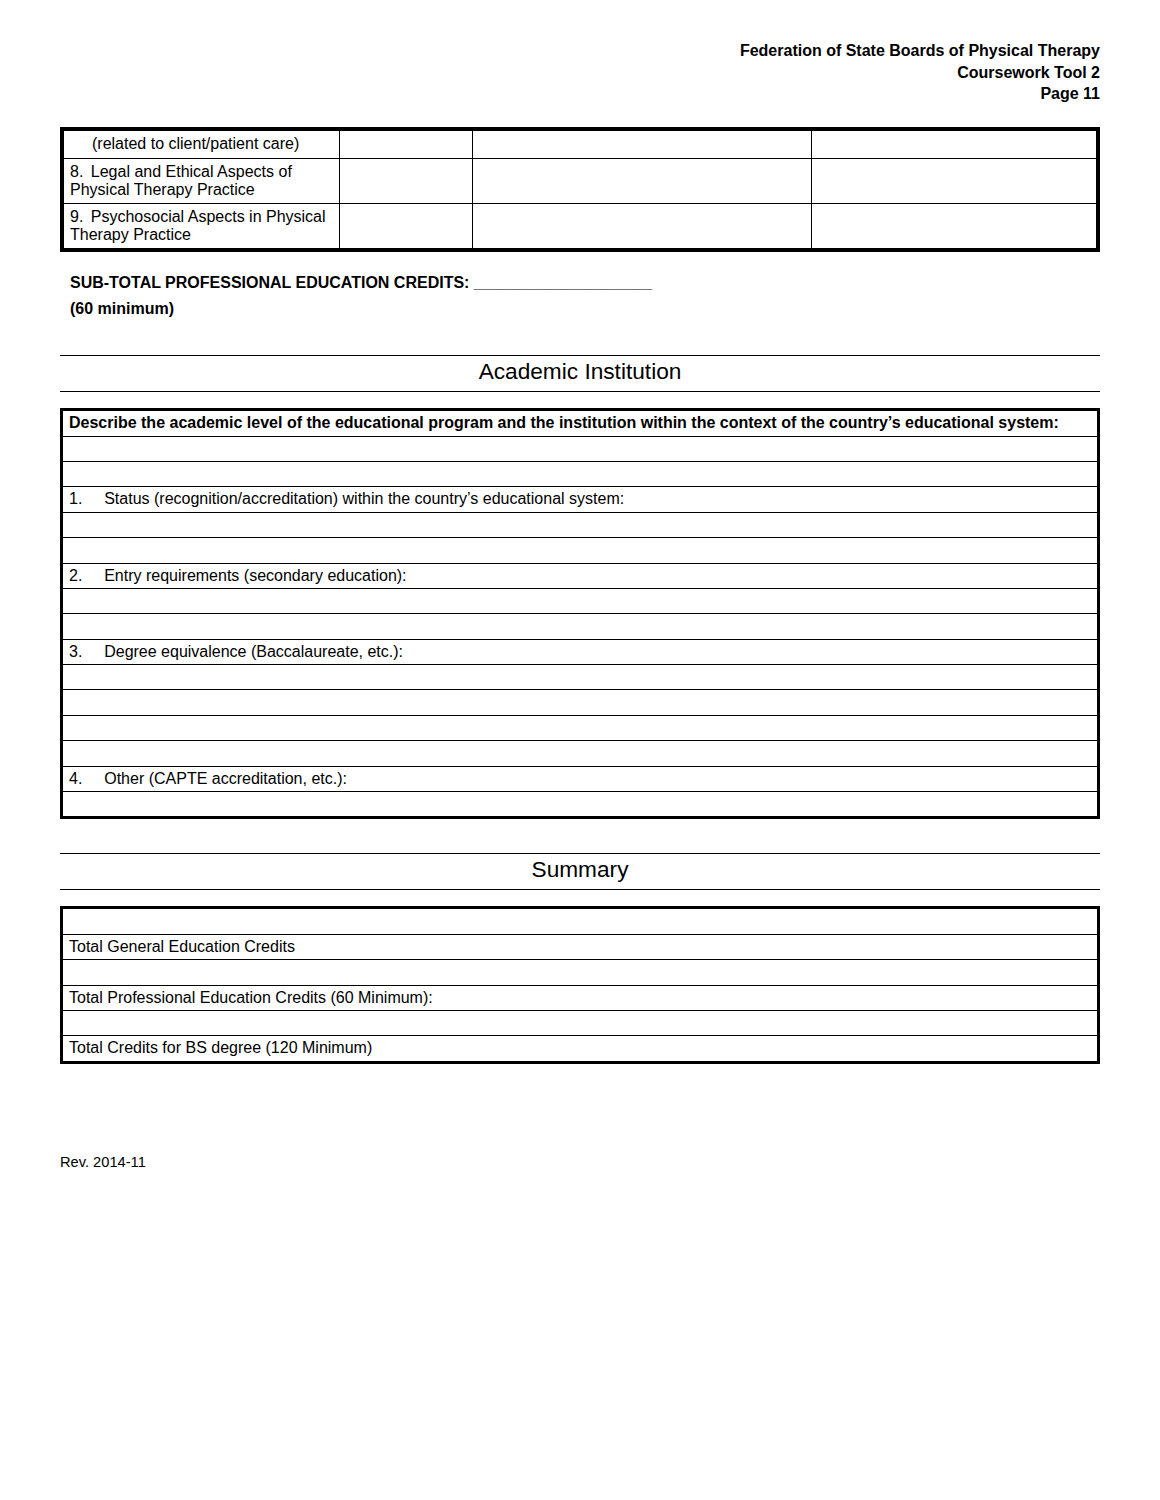Federation of State Boards of Physical Therapy
Coursework Tool 2
Page 11
| (related to client/patient care) | | | |
| 8. Legal and Ethical Aspects of Physical Therapy Practice | | | |
| 9. Psychosocial Aspects in Physical Therapy Practice | | | |
SUB-TOTAL PROFESSIONAL EDUCATION CREDITS: ____________________
(60 minimum)
Academic Institution
| Describe the academic level of the educational program and the institution within the context of the country’s educational system: |
| 1. Status (recognition/accreditation) within the country’s educational system: |
| 2. Entry requirements (secondary education): |
| 3. Degree equivalence (Baccalaureate, etc.): |
| 4. Other (CAPTE accreditation, etc.): |
Summary
| Total General Education Credits | |
| Total Professional Education Credits (60 Minimum): | |
| Total Credits for BS degree (120 Minimum) | |
Rev. 2014-11